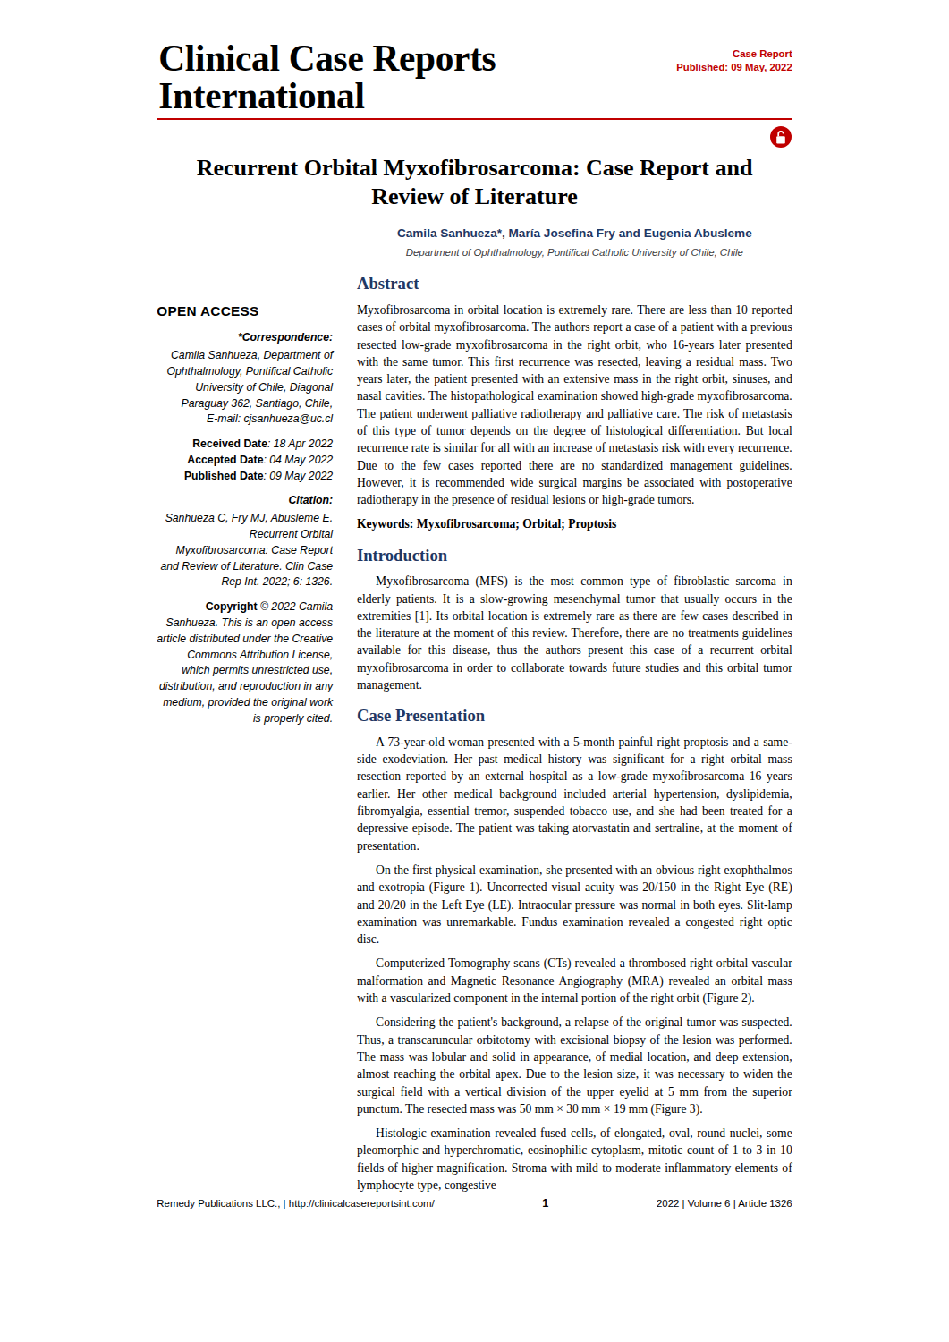Clinical Case Reports International
Case Report
Published: 09 May, 2022
Recurrent Orbital Myxofibrosarcoma: Case Report and Review of Literature
OPEN ACCESS
*Correspondence:
Camila Sanhueza, Department of Ophthalmology, Pontifical Catholic University of Chile, Diagonal Paraguay 362, Santiago, Chile,
E-mail: cjsanhueza@uc.cl
Received Date: 18 Apr 2022
Accepted Date: 04 May 2022
Published Date: 09 May 2022
Citation:
Sanhueza C, Fry MJ, Abusleme E. Recurrent Orbital Myxofibrosarcoma: Case Report and Review of Literature. Clin Case Rep Int. 2022; 6: 1326.
Copyright © 2022 Camila Sanhueza. This is an open access article distributed under the Creative Commons Attribution License, which permits unrestricted use, distribution, and reproduction in any medium, provided the original work is properly cited.
Camila Sanhueza*, María Josefina Fry and Eugenia Abusleme
Department of Ophthalmology, Pontifical Catholic University of Chile, Chile
Abstract
Myxofibrosarcoma in orbital location is extremely rare. There are less than 10 reported cases of orbital myxofibrosarcoma. The authors report a case of a patient with a previous resected low-grade myxofibrosarcoma in the right orbit, who 16-years later presented with the same tumor. This first recurrence was resected, leaving a residual mass. Two years later, the patient presented with an extensive mass in the right orbit, sinuses, and nasal cavities. The histopathological examination showed high-grade myxofibrosarcoma. The patient underwent palliative radiotherapy and palliative care. The risk of metastasis of this type of tumor depends on the degree of histological differentiation. But local recurrence rate is similar for all with an increase of metastasis risk with every recurrence. Due to the few cases reported there are no standardized management guidelines. However, it is recommended wide surgical margins be associated with postoperative radiotherapy in the presence of residual lesions or high-grade tumors.
Keywords: Myxofibrosarcoma; Orbital; Proptosis
Introduction
Myxofibrosarcoma (MFS) is the most common type of fibroblastic sarcoma in elderly patients. It is a slow-growing mesenchymal tumor that usually occurs in the extremities [1]. Its orbital location is extremely rare as there are few cases described in the literature at the moment of this review. Therefore, there are no treatments guidelines available for this disease, thus the authors present this case of a recurrent orbital myxofibrosarcoma in order to collaborate towards future studies and this orbital tumor management.
Case Presentation
A 73-year-old woman presented with a 5-month painful right proptosis and a same-side exodeviation. Her past medical history was significant for a right orbital mass resection reported by an external hospital as a low-grade myxofibrosarcoma 16 years earlier. Her other medical background included arterial hypertension, dyslipidemia, fibromyalgia, essential tremor, suspended tobacco use, and she had been treated for a depressive episode. The patient was taking atorvastatin and sertraline, at the moment of presentation.
On the first physical examination, she presented with an obvious right exophthalmos and exotropia (Figure 1). Uncorrected visual acuity was 20/150 in the Right Eye (RE) and 20/20 in the Left Eye (LE). Intraocular pressure was normal in both eyes. Slit-lamp examination was unremarkable. Fundus examination revealed a congested right optic disc.
Computerized Tomography scans (CTs) revealed a thrombosed right orbital vascular malformation and Magnetic Resonance Angiography (MRA) revealed an orbital mass with a vascularized component in the internal portion of the right orbit (Figure 2).
Considering the patient's background, a relapse of the original tumor was suspected. Thus, a transcaruncular orbitotomy with excisional biopsy of the lesion was performed. The mass was lobular and solid in appearance, of medial location, and deep extension, almost reaching the orbital apex. Due to the lesion size, it was necessary to widen the surgical field with a vertical division of the upper eyelid at 5 mm from the superior punctum. The resected mass was 50 mm × 30 mm × 19 mm (Figure 3).
Histologic examination revealed fused cells, of elongated, oval, round nuclei, some pleomorphic and hyperchromatic, eosinophilic cytoplasm, mitotic count of 1 to 3 in 10 fields of higher magnification. Stroma with mild to moderate inflammatory elements of lymphocyte type, congestive
Remedy Publications LLC., | http://clinicalcasereportsint.com/
1
2022 | Volume 6 | Article 1326